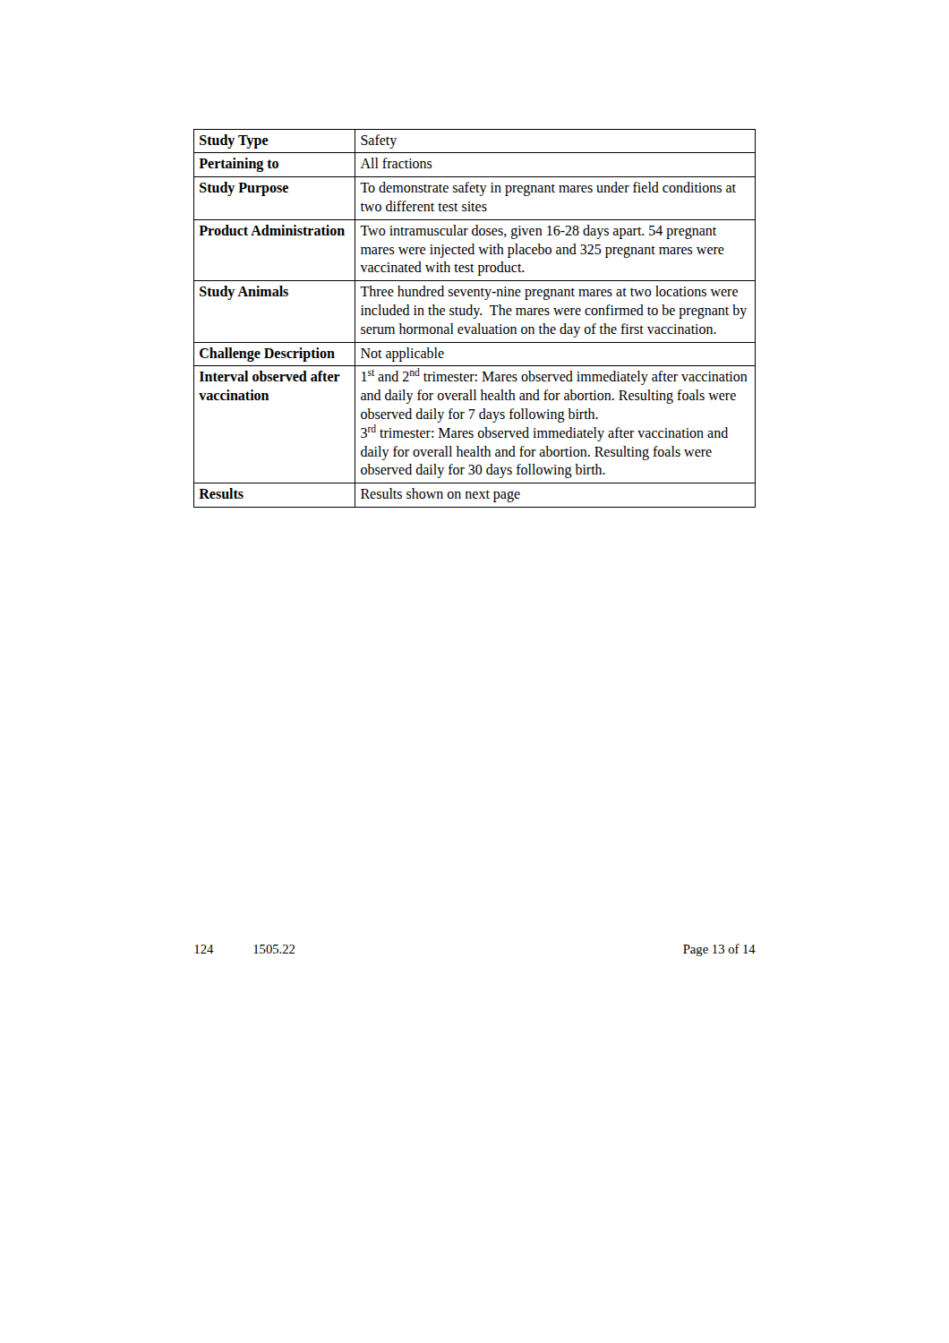| Study Type | Safety |
| Pertaining to | All fractions |
| Study Purpose | To demonstrate safety in pregnant mares under field conditions at two different test sites |
| Product Administration | Two intramuscular doses, given 16-28 days apart. 54 pregnant mares were injected with placebo and 325 pregnant mares were vaccinated with test product. |
| Study Animals | Three hundred seventy-nine pregnant mares at two locations were included in the study. The mares were confirmed to be pregnant by serum hormonal evaluation on the day of the first vaccination. |
| Challenge Description | Not applicable |
| Interval observed after vaccination | 1 st and 2 nd trimester: Mares observed immediately after vaccination and daily for overall health and for abortion. Resulting foals were observed daily for 7 days following birth. 3 rd trimester: Mares observed immediately after vaccination and daily for overall health and for abortion. Resulting foals were observed daily for 30 days following birth. |
| Results | Results shown on next page |
124 1505.22
Page 13 of 14